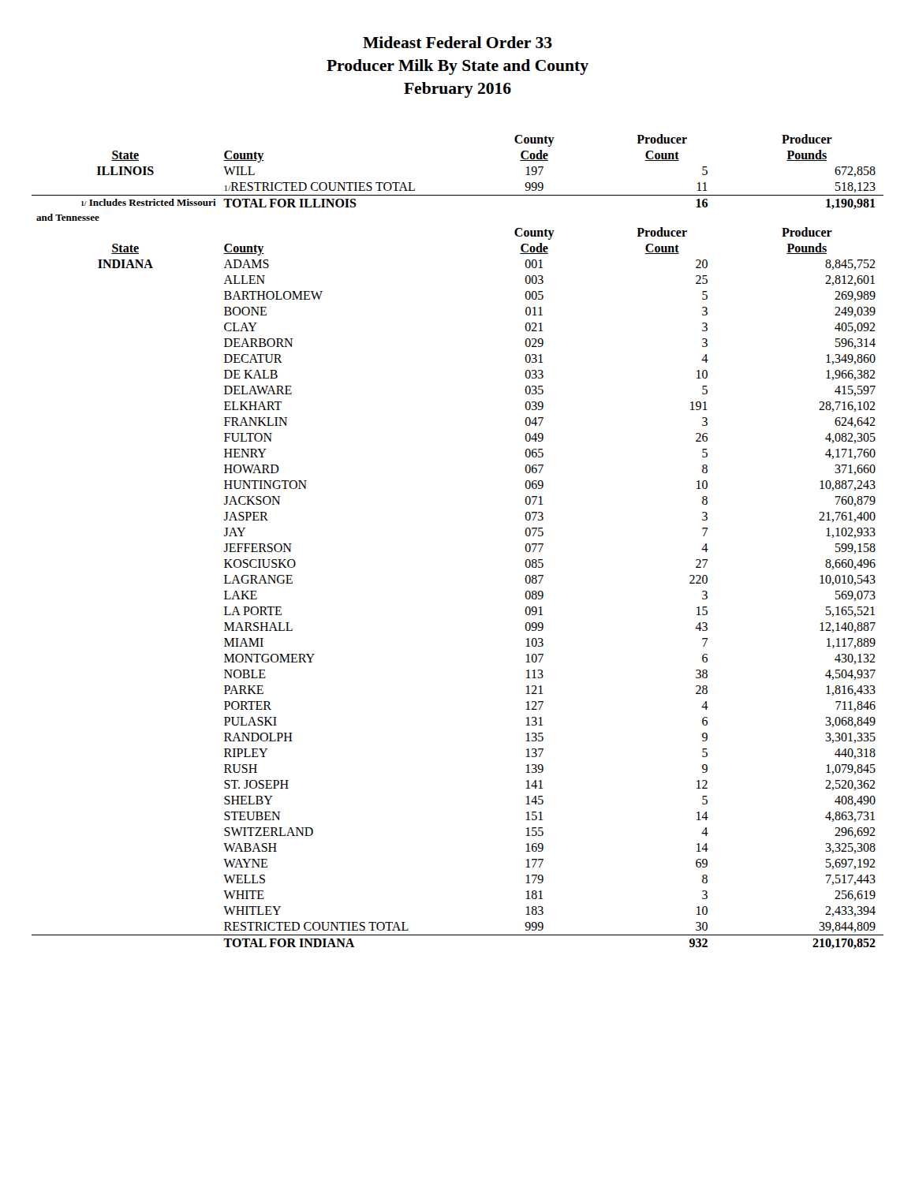Mideast Federal Order 33
Producer Milk By State and County
February 2016
| | | County | Producer | Producer |
| --- | --- | --- | --- | --- |
| State | County | Code | Count | Pounds |
| ILLINOIS | WILL | 197 | 5 | 672,858 |
| | 1/ RESTRICTED COUNTIES TOTAL | 999 | 11 | 518,123 |
| 1/ Includes Restricted Missouri | TOTAL FOR ILLINOIS | | 16 | 1,190,981 |
| and Tennessee | | | | |
| | | County | Producer | Producer |
| --- | --- | --- | --- | --- |
| State | County | Code | Count | Pounds |
| INDIANA | ADAMS | 001 | 20 | 8,845,752 |
| | ALLEN | 003 | 25 | 2,812,601 |
| | BARTHOLOMEW | 005 | 5 | 269,989 |
| | BOONE | 011 | 3 | 249,039 |
| | CLAY | 021 | 3 | 405,092 |
| | DEARBORN | 029 | 3 | 596,314 |
| | DECATUR | 031 | 4 | 1,349,860 |
| | DE KALB | 033 | 10 | 1,966,382 |
| | DELAWARE | 035 | 5 | 415,597 |
| | ELKHART | 039 | 191 | 28,716,102 |
| | FRANKLIN | 047 | 3 | 624,642 |
| | FULTON | 049 | 26 | 4,082,305 |
| | HENRY | 065 | 5 | 4,171,760 |
| | HOWARD | 067 | 8 | 371,660 |
| | HUNTINGTON | 069 | 10 | 10,887,243 |
| | JACKSON | 071 | 8 | 760,879 |
| | JASPER | 073 | 3 | 21,761,400 |
| | JAY | 075 | 7 | 1,102,933 |
| | JEFFERSON | 077 | 4 | 599,158 |
| | KOSCIUSKO | 085 | 27 | 8,660,496 |
| | LAGRANGE | 087 | 220 | 10,010,543 |
| | LAKE | 089 | 3 | 569,073 |
| | LA PORTE | 091 | 15 | 5,165,521 |
| | MARSHALL | 099 | 43 | 12,140,887 |
| | MIAMI | 103 | 7 | 1,117,889 |
| | MONTGOMERY | 107 | 6 | 430,132 |
| | NOBLE | 113 | 38 | 4,504,937 |
| | PARKE | 121 | 28 | 1,816,433 |
| | PORTER | 127 | 4 | 711,846 |
| | PULASKI | 131 | 6 | 3,068,849 |
| | RANDOLPH | 135 | 9 | 3,301,335 |
| | RIPLEY | 137 | 5 | 440,318 |
| | RUSH | 139 | 9 | 1,079,845 |
| | ST. JOSEPH | 141 | 12 | 2,520,362 |
| | SHELBY | 145 | 5 | 408,490 |
| | STEUBEN | 151 | 14 | 4,863,731 |
| | SWITZERLAND | 155 | 4 | 296,692 |
| | WABASH | 169 | 14 | 3,325,308 |
| | WAYNE | 177 | 69 | 5,697,192 |
| | WELLS | 179 | 8 | 7,517,443 |
| | WHITE | 181 | 3 | 256,619 |
| | WHITLEY | 183 | 10 | 2,433,394 |
| | RESTRICTED COUNTIES TOTAL | 999 | 30 | 39,844,809 |
| | TOTAL FOR INDIANA | | 932 | 210,170,852 |